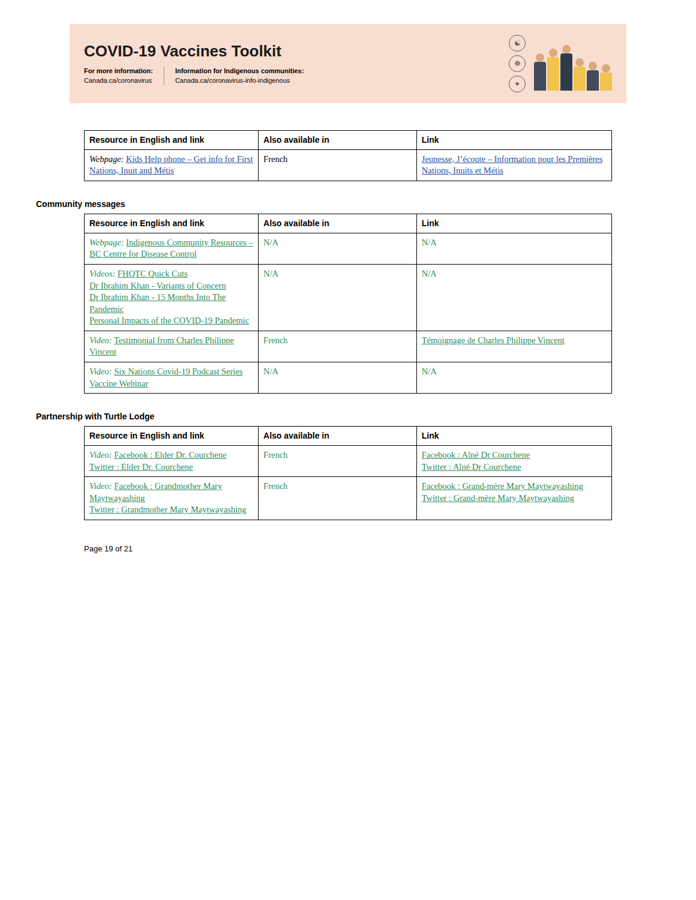COVID-19 Vaccines Toolkit
For more information: Canada.ca/coronavirus
Information for Indigenous communities: Canada.ca/coronavirus-info-indigenous
☯
☸
✦
| Resource in English and link | Also available in | Link |
| --- | --- | --- |
| Webpage: Kids Help phone – Get info for First Nations, Inuit and Métis | French | Jeunesse, J’écoute – Information pour les Premières Nations, Inuits et Métis |
Community messages
| Resource in English and link | Also available in | Link |
| --- | --- | --- |
| Webpage: Indigenous Community Resources – BC Centre for Disease Control | N/A | N/A |
| Videos: FHQTC Quick Cuts Dr Ibrahim Khan - Variants of Concern Dr Ibrahim Khan - 15 Months Into The Pandemic Personal Impacts of the COVID-19 Pandemic | N/A | N/A |
| Video: Testimonial from Charles Philippe Vincent | French | Témoignage de Charles Philippe Vincent |
| Video: Six Nations Covid-19 Podcast Series Vaccine Webinar | N/A | N/A |
Partnership with Turtle Lodge
| Resource in English and link | Also available in | Link |
| --- | --- | --- |
| Video: Facebook : Elder Dr. Courchene Twitter : Elder Dr. Courchene | French | Facebook : Aîné Dr Courchene Twitter : Aîné Dr Courchene |
| Video: Facebook : Grandmother Mary Maytwayashing Twitter : Grandmother Mary Maytwayashing | French | Facebook : Grand-mère Mary Maytwayashing Twitter : Grand-mère Mary Maytwayashing |
Page 19 of 21